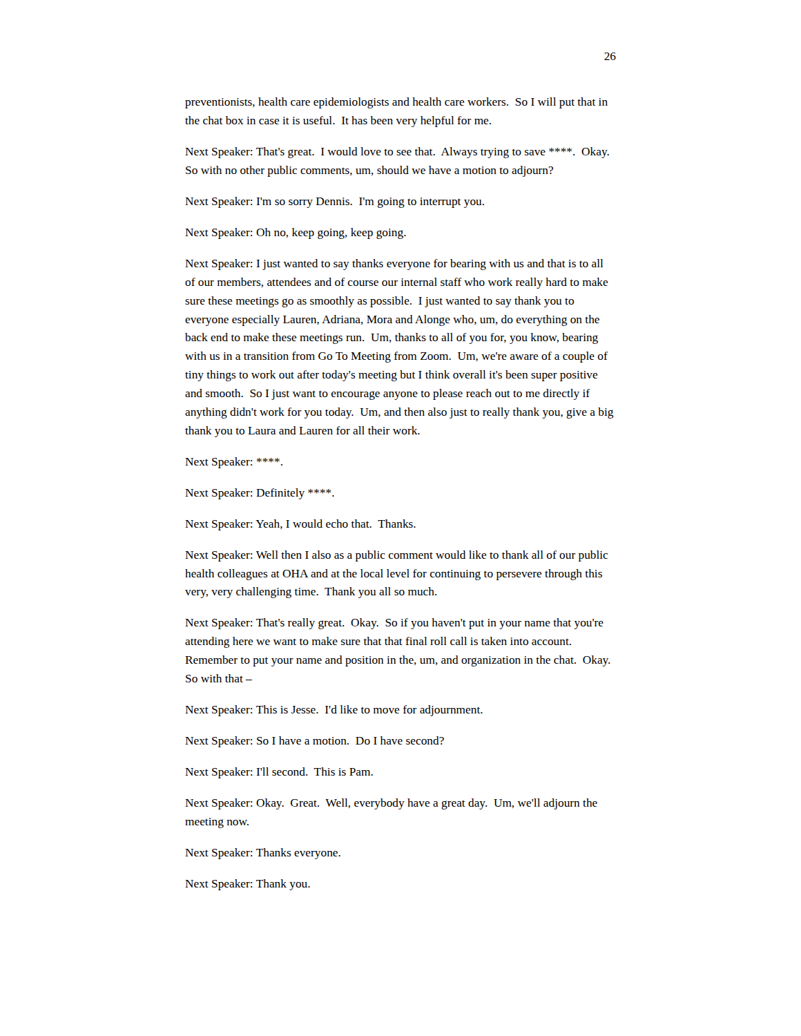26
preventionists, health care epidemiologists and health care workers. So I will put that in the chat box in case it is useful. It has been very helpful for me.
Next Speaker: That's great. I would love to see that. Always trying to save ****. Okay. So with no other public comments, um, should we have a motion to adjourn?
Next Speaker: I'm so sorry Dennis. I'm going to interrupt you.
Next Speaker: Oh no, keep going, keep going.
Next Speaker: I just wanted to say thanks everyone for bearing with us and that is to all of our members, attendees and of course our internal staff who work really hard to make sure these meetings go as smoothly as possible. I just wanted to say thank you to everyone especially Lauren, Adriana, Mora and Alonge who, um, do everything on the back end to make these meetings run. Um, thanks to all of you for, you know, bearing with us in a transition from Go To Meeting from Zoom. Um, we're aware of a couple of tiny things to work out after today's meeting but I think overall it's been super positive and smooth. So I just want to encourage anyone to please reach out to me directly if anything didn't work for you today. Um, and then also just to really thank you, give a big thank you to Laura and Lauren for all their work.
Next Speaker: ****.
Next Speaker: Definitely ****.
Next Speaker: Yeah, I would echo that. Thanks.
Next Speaker: Well then I also as a public comment would like to thank all of our public health colleagues at OHA and at the local level for continuing to persevere through this very, very challenging time. Thank you all so much.
Next Speaker: That's really great. Okay. So if you haven't put in your name that you're attending here we want to make sure that that final roll call is taken into account. Remember to put your name and position in the, um, and organization in the chat. Okay. So with that –
Next Speaker: This is Jesse. I'd like to move for adjournment.
Next Speaker: So I have a motion. Do I have second?
Next Speaker: I'll second. This is Pam.
Next Speaker: Okay. Great. Well, everybody have a great day. Um, we'll adjourn the meeting now.
Next Speaker: Thanks everyone.
Next Speaker: Thank you.